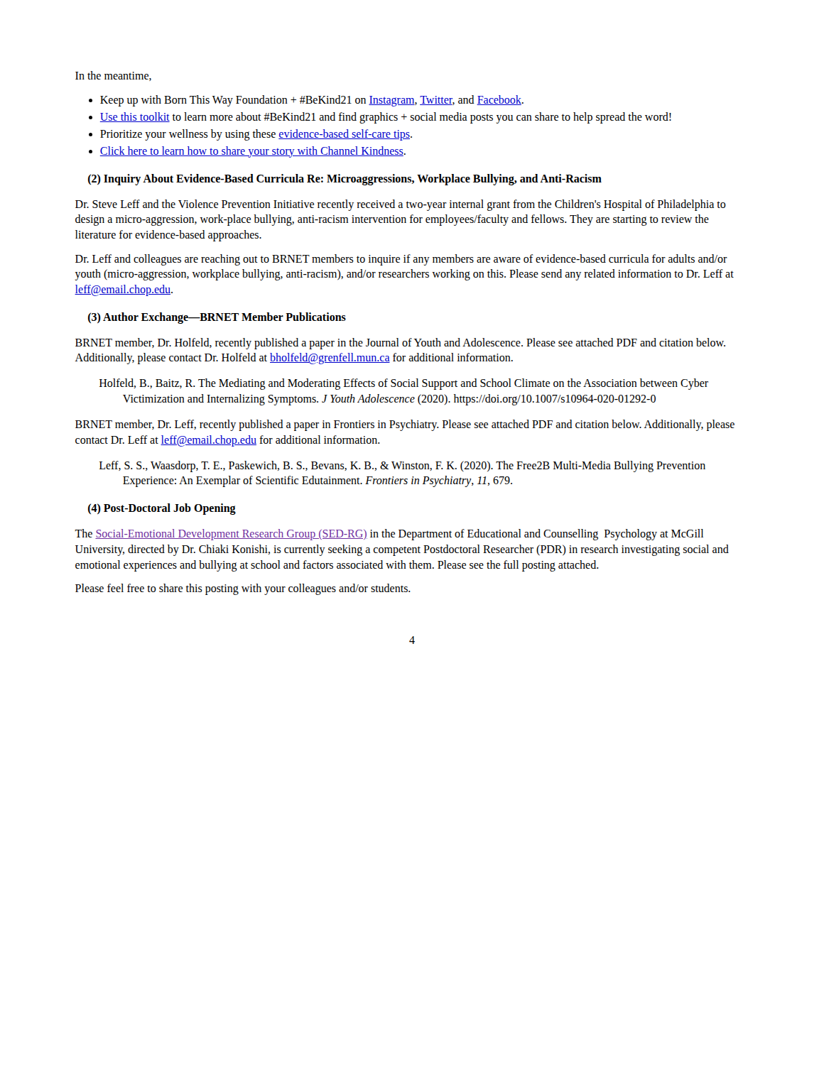In the meantime,
Keep up with Born This Way Foundation + #BeKind21 on Instagram, Twitter, and Facebook.
Use this toolkit to learn more about #BeKind21 and find graphics + social media posts you can share to help spread the word!
Prioritize your wellness by using these evidence-based self-care tips.
Click here to learn how to share your story with Channel Kindness.
(2) Inquiry About Evidence-Based Curricula Re: Microaggressions, Workplace Bullying, and Anti-Racism
Dr. Steve Leff and the Violence Prevention Initiative recently received a two-year internal grant from the Children's Hospital of Philadelphia to design a micro-aggression, work-place bullying, anti-racism intervention for employees/faculty and fellows. They are starting to review the literature for evidence-based approaches.
Dr. Leff and colleagues are reaching out to BRNET members to inquire if any members are aware of evidence-based curricula for adults and/or youth (micro-aggression, workplace bullying, anti-racism), and/or researchers working on this. Please send any related information to Dr. Leff at leff@email.chop.edu.
(3) Author Exchange—BRNET Member Publications
BRNET member, Dr. Holfeld, recently published a paper in the Journal of Youth and Adolescence. Please see attached PDF and citation below. Additionally, please contact Dr. Holfeld at bholfeld@grenfell.mun.ca for additional information.
Holfeld, B., Baitz, R. The Mediating and Moderating Effects of Social Support and School Climate on the Association between Cyber Victimization and Internalizing Symptoms. J Youth Adolescence (2020). https://doi.org/10.1007/s10964-020-01292-0
BRNET member, Dr. Leff, recently published a paper in Frontiers in Psychiatry. Please see attached PDF and citation below. Additionally, please contact Dr. Leff at leff@email.chop.edu for additional information.
Leff, S. S., Waasdorp, T. E., Paskewich, B. S., Bevans, K. B., & Winston, F. K. (2020). The Free2B Multi-Media Bullying Prevention Experience: An Exemplar of Scientific Edutainment. Frontiers in Psychiatry, 11, 679.
(4) Post-Doctoral Job Opening
The Social-Emotional Development Research Group (SED-RG) in the Department of Educational and Counselling Psychology at McGill University, directed by Dr. Chiaki Konishi, is currently seeking a competent Postdoctoral Researcher (PDR) in research investigating social and emotional experiences and bullying at school and factors associated with them. Please see the full posting attached.
Please feel free to share this posting with your colleagues and/or students.
4